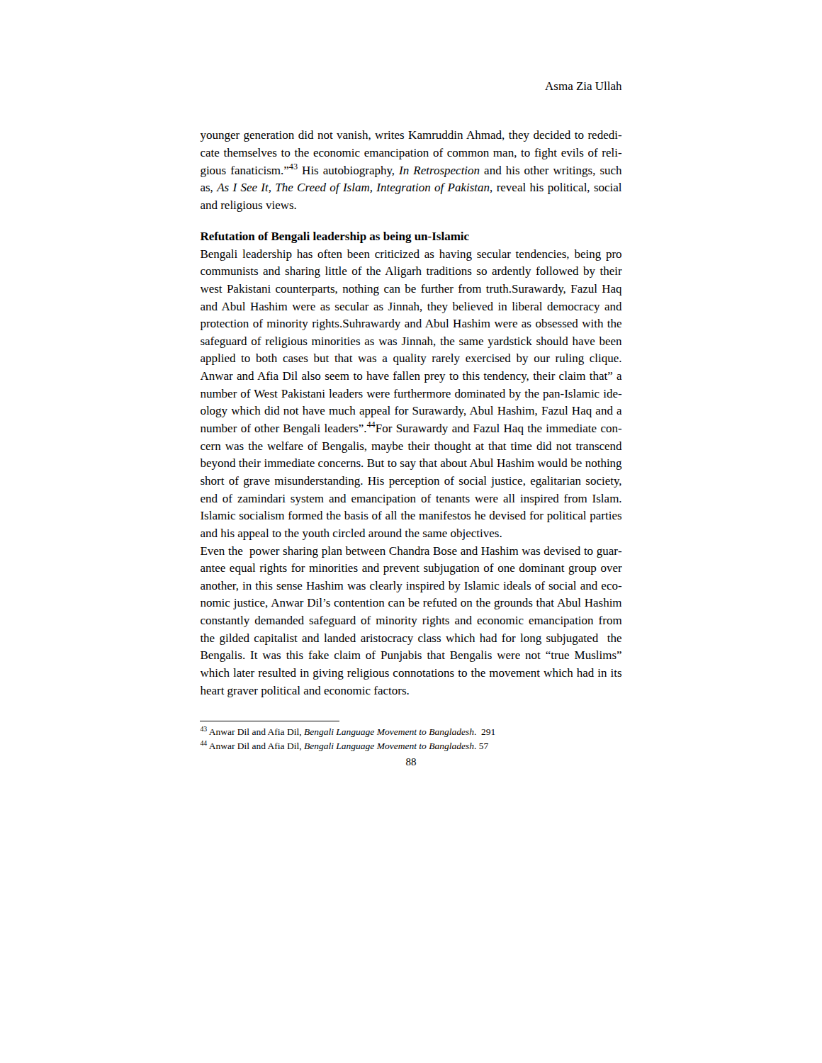Asma Zia Ullah
younger generation did not vanish, writes Kamruddin Ahmad, they decided to rededicate themselves to the economic emancipation of common man, to fight evils of religious fanaticism.”43 His autobiography, In Retrospection and his other writings, such as, As I See It, The Creed of Islam, Integration of Pakistan, reveal his political, social and religious views.
Refutation of Bengali leadership as being un-Islamic
Bengali leadership has often been criticized as having secular tendencies, being pro communists and sharing little of the Aligarh traditions so ardently followed by their west Pakistani counterparts, nothing can be further from truth.Surawardy, Fazul Haq and Abul Hashim were as secular as Jinnah, they believed in liberal democracy and protection of minority rights.Suhrawardy and Abul Hashim were as obsessed with the safeguard of religious minorities as was Jinnah, the same yardstick should have been applied to both cases but that was a quality rarely exercised by our ruling clique. Anwar and Afia Dil also seem to have fallen prey to this tendency, their claim that” a number of West Pakistani leaders were furthermore dominated by the pan-Islamic ideology which did not have much appeal for Surawardy, Abul Hashim, Fazul Haq and a number of other Bengali leaders”.44For Surawardy and Fazul Haq the immediate concern was the welfare of Bengalis, maybe their thought at that time did not transcend beyond their immediate concerns. But to say that about Abul Hashim would be nothing short of grave misunderstanding. His perception of social justice, egalitarian society, end of zamindari system and emancipation of tenants were all inspired from Islam. Islamic socialism formed the basis of all the manifestos he devised for political parties and his appeal to the youth circled around the same objectives.
Even the power sharing plan between Chandra Bose and Hashim was devised to guarantee equal rights for minorities and prevent subjugation of one dominant group over another, in this sense Hashim was clearly inspired by Islamic ideals of social and economic justice, Anwar Dil’s contention can be refuted on the grounds that Abul Hashim constantly demanded safeguard of minority rights and economic emancipation from the gilded capitalist and landed aristocracy class which had for long subjugated the Bengalis. It was this fake claim of Punjabis that Bengalis were not “true Muslims” which later resulted in giving religious connotations to the movement which had in its heart graver political and economic factors.
43 Anwar Dil and Afia Dil, Bengali Language Movement to Bangladesh. 291
44 Anwar Dil and Afia Dil, Bengali Language Movement to Bangladesh. 57
88